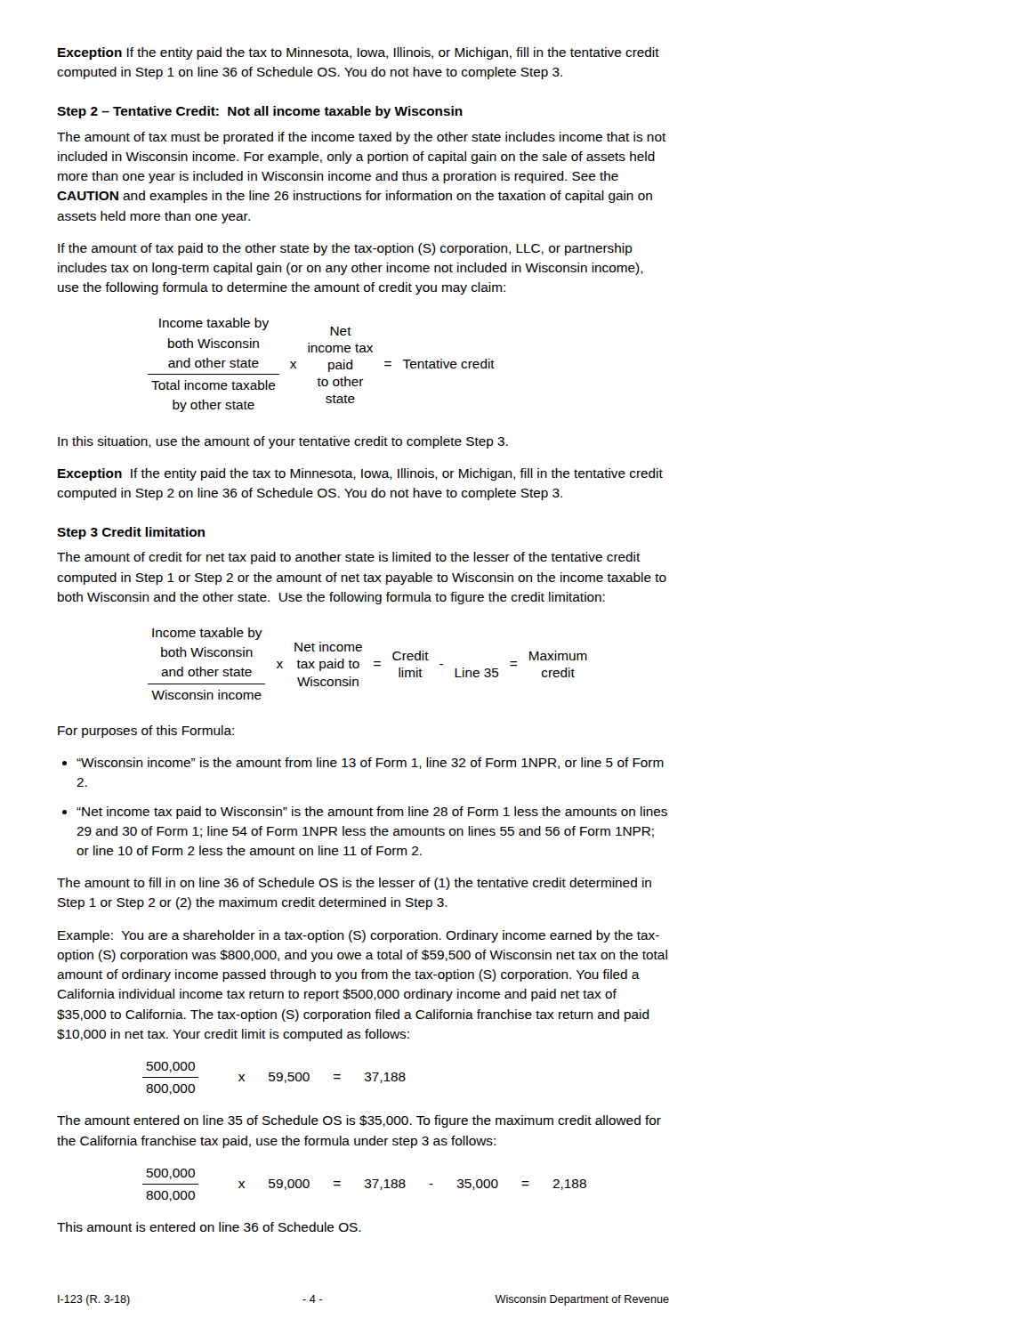Exception If the entity paid the tax to Minnesota, Iowa, Illinois, or Michigan, fill in the tentative credit computed in Step 1 on line 36 of Schedule OS. You do not have to complete Step 3.
Step 2 – Tentative Credit: Not all income taxable by Wisconsin
The amount of tax must be prorated if the income taxed by the other state includes income that is not included in Wisconsin income. For example, only a portion of capital gain on the sale of assets held more than one year is included in Wisconsin income and thus a proration is required. See the CAUTION and examples in the line 26 instructions for information on the taxation of capital gain on assets held more than one year.
If the amount of tax paid to the other state by the tax-option (S) corporation, LLC, or partnership includes tax on long-term capital gain (or on any other income not included in Wisconsin income), use the following formula to determine the amount of credit you may claim:
| Income taxable by both Wisconsin and other state Total income taxable by other state | x | Net income tax paid to other state | = | Tentative credit |
In this situation, use the amount of your tentative credit to complete Step 3.
Exception If the entity paid the tax to Minnesota, Iowa, Illinois, or Michigan, fill in the tentative credit computed in Step 2 on line 36 of Schedule OS. You do not have to complete Step 3.
Step 3 Credit limitation
The amount of credit for net tax paid to another state is limited to the lesser of the tentative credit computed in Step 1 or Step 2 or the amount of net tax payable to Wisconsin on the income taxable to both Wisconsin and the other state. Use the following formula to figure the credit limitation:
| Income taxable by both Wisconsin and other state Wisconsin income | x | Net income tax paid to Wisconsin | = | Credit limit | - | Line 35 | = | Maximum credit |
For purposes of this Formula:
“Wisconsin income” is the amount from line 13 of Form 1, line 32 of Form 1NPR, or line 5 of Form 2.
“Net income tax paid to Wisconsin” is the amount from line 28 of Form 1 less the amounts on lines 29 and 30 of Form 1; line 54 of Form 1NPR less the amounts on lines 55 and 56 of Form 1NPR; or line 10 of Form 2 less the amount on line 11 of Form 2.
The amount to fill in on line 36 of Schedule OS is the lesser of (1) the tentative credit determined in Step 1 or Step 2 or (2) the maximum credit determined in Step 3.
Example: You are a shareholder in a tax-option (S) corporation. Ordinary income earned by the tax-option (S) corporation was $800,000, and you owe a total of $59,500 of Wisconsin net tax on the total amount of ordinary income passed through to you from the tax-option (S) corporation. You filed a California individual income tax return to report $500,000 ordinary income and paid net tax of $35,000 to California. The tax-option (S) corporation filed a California franchise tax return and paid $10,000 in net tax. Your credit limit is computed as follows:
500,000 800,000 x 59,500 = 37,188
The amount entered on line 35 of Schedule OS is $35,000. To figure the maximum credit allowed for the California franchise tax paid, use the formula under step 3 as follows:
500,000 800,000 x 59,000 = 37,188 - 35,000 = 2,188
This amount is entered on line 36 of Schedule OS.
I-123 (R. 3-18)
- 4 -
Wisconsin Department of Revenue